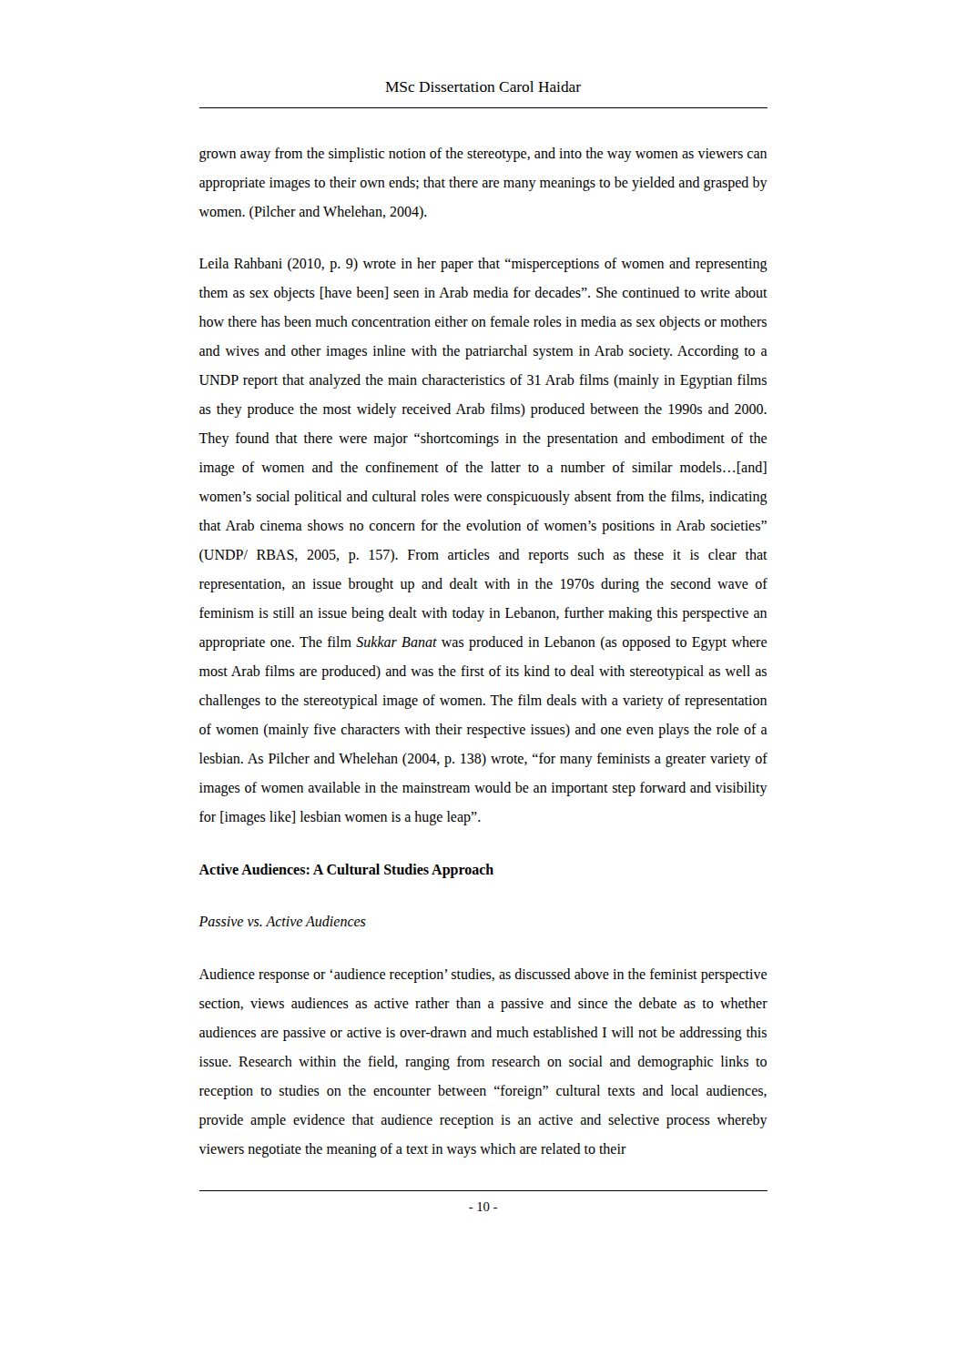MSc Dissertation Carol Haidar
grown away from the simplistic notion of the stereotype, and into the way women as viewers can appropriate images to their own ends; that there are many meanings to be yielded and grasped by women. (Pilcher and Whelehan, 2004).
Leila Rahbani (2010, p. 9) wrote in her paper that “misperceptions of women and representing them as sex objects [have been] seen in Arab media for decades”. She continued to write about how there has been much concentration either on female roles in media as sex objects or mothers and wives and other images inline with the patriarchal system in Arab society. According to a UNDP report that analyzed the main characteristics of 31 Arab films (mainly in Egyptian films as they produce the most widely received Arab films) produced between the 1990s and 2000. They found that there were major “shortcomings in the presentation and embodiment of the image of women and the confinement of the latter to a number of similar models…[and] women’s social political and cultural roles were conspicuously absent from the films, indicating that Arab cinema shows no concern for the evolution of women’s positions in Arab societies” (UNDP/ RBAS, 2005, p. 157). From articles and reports such as these it is clear that representation, an issue brought up and dealt with in the 1970s during the second wave of feminism is still an issue being dealt with today in Lebanon, further making this perspective an appropriate one. The film Sukkar Banat was produced in Lebanon (as opposed to Egypt where most Arab films are produced) and was the first of its kind to deal with stereotypical as well as challenges to the stereotypical image of women. The film deals with a variety of representation of women (mainly five characters with their respective issues) and one even plays the role of a lesbian. As Pilcher and Whelehan (2004, p. 138) wrote, “for many feminists a greater variety of images of women available in the mainstream would be an important step forward and visibility for [images like] lesbian women is a huge leap”.
Active Audiences: A Cultural Studies Approach
Passive vs. Active Audiences
Audience response or ‘audience reception’ studies, as discussed above in the feminist perspective section, views audiences as active rather than a passive and since the debate as to whether audiences are passive or active is over-drawn and much established I will not be addressing this issue. Research within the field, ranging from research on social and demographic links to reception to studies on the encounter between “foreign” cultural texts and local audiences, provide ample evidence that audience reception is an active and selective process whereby viewers negotiate the meaning of a text in ways which are related to their
- 10 -